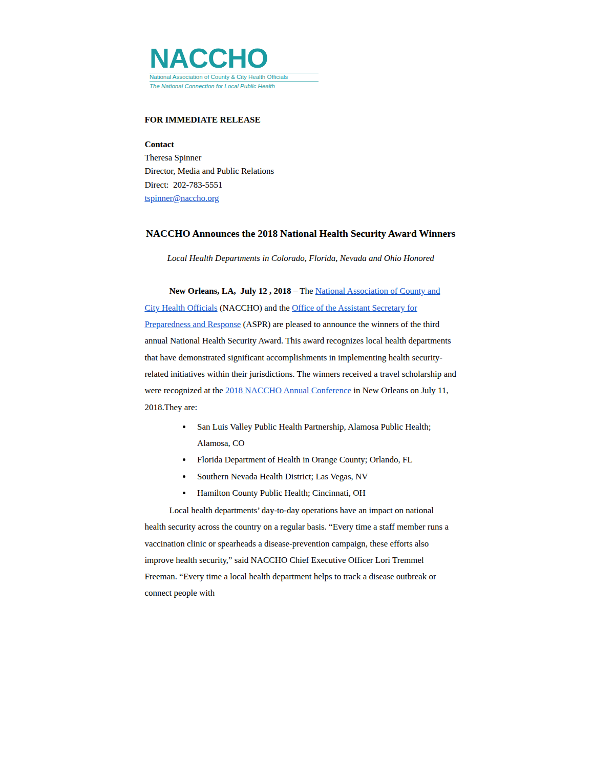NACCHO National Association of County & City Health Officials The National Connection for Local Public Health
FOR IMMEDIATE RELEASE
Contact
Theresa Spinner
Director, Media and Public Relations
Direct: 202-783-5551
tspinner@naccho.org
NACCHO Announces the 2018 National Health Security Award Winners
Local Health Departments in Colorado, Florida, Nevada and Ohio Honored
New Orleans, LA, July 12 , 2018 – The National Association of County and City Health Officials (NACCHO) and the Office of the Assistant Secretary for Preparedness and Response (ASPR) are pleased to announce the winners of the third annual National Health Security Award. This award recognizes local health departments that have demonstrated significant accomplishments in implementing health security-related initiatives within their jurisdictions. The winners received a travel scholarship and were recognized at the 2018 NACCHO Annual Conference in New Orleans on July 11, 2018.They are:
San Luis Valley Public Health Partnership, Alamosa Public Health; Alamosa, CO
Florida Department of Health in Orange County; Orlando, FL
Southern Nevada Health District; Las Vegas, NV
Hamilton County Public Health; Cincinnati, OH
Local health departments’ day-to-day operations have an impact on national health security across the country on a regular basis. “Every time a staff member runs a vaccination clinic or spearheads a disease-prevention campaign, these efforts also improve health security,” said NACCHO Chief Executive Officer Lori Tremmel Freeman. “Every time a local health department helps to track a disease outbreak or connect people with